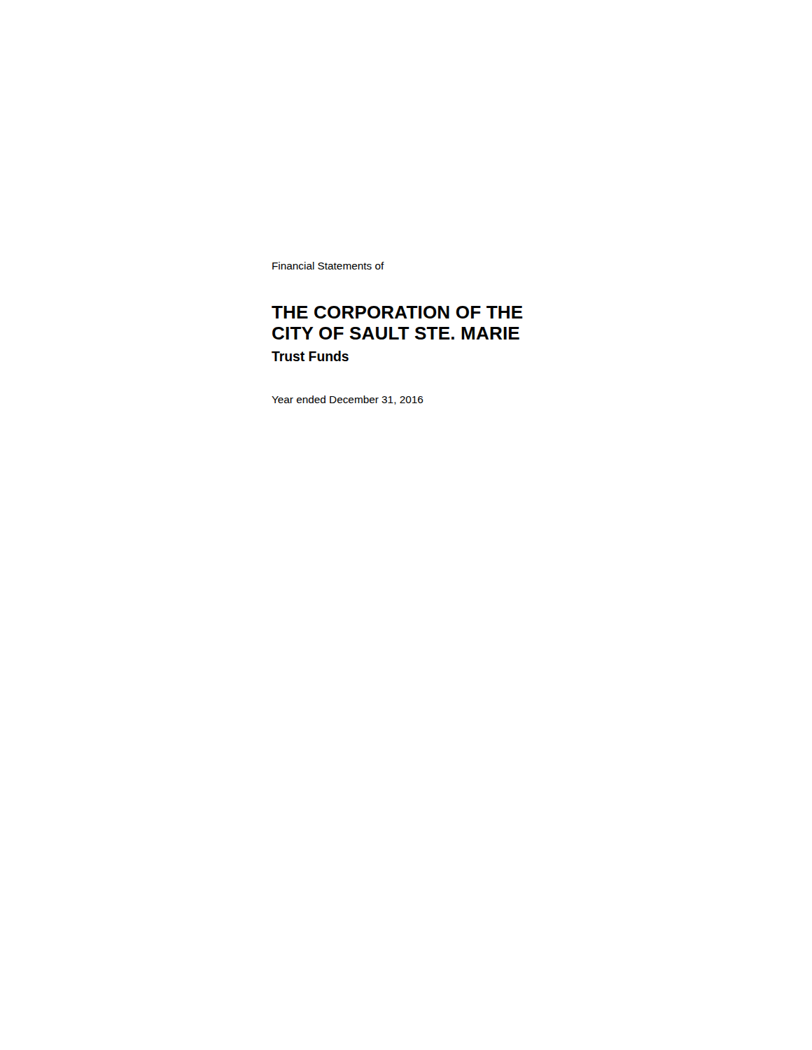Financial Statements of
THE CORPORATION OF THE
CITY OF SAULT STE. MARIE
Trust Funds
Year ended December 31, 2016